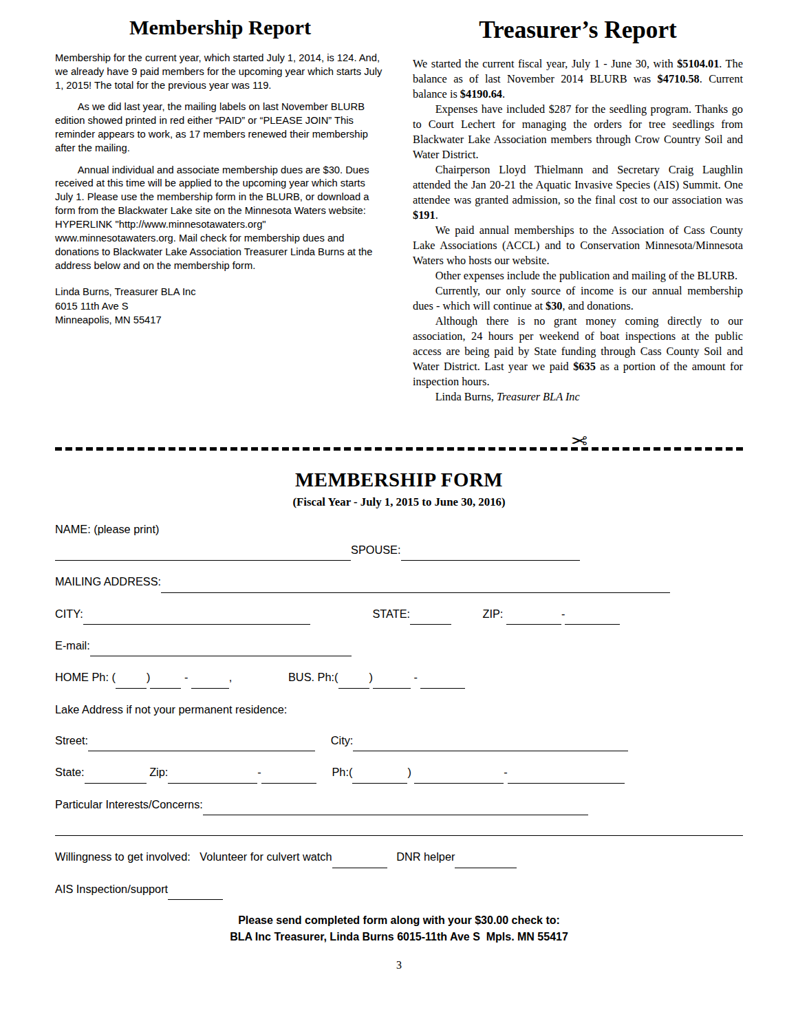Membership Report
Membership for the current year, which started July 1, 2014, is 124. And, we already have 9 paid members for the upcoming year which starts July 1, 2015! The total for the previous year was 119.
As we did last year, the mailing labels on last November BLURB edition showed printed in red either “PAID” or “PLEASE JOIN” This reminder appears to work, as 17 members renewed their membership after the mailing.
Annual individual and associate membership dues are $30. Dues received at this time will be applied to the upcoming year which starts July 1. Please use the membership form in the BLURB, or download a form from the Blackwater Lake site on the Minnesota Waters website: HYPERLINK "http://www.minnesotawaters.org" www.minnesotawaters.org. Mail check for membership dues and donations to Blackwater Lake Association Treasurer Linda Burns at the address below and on the membership form.
Linda Burns, Treasurer BLA Inc
6015 11th Ave S
Minneapolis, MN 55417
Treasurer’s Report
We started the current fiscal year, July 1 - June 30, with $5104.01. The balance as of last November 2014 BLURB was $4710.58. Current balance is $4190.64.
Expenses have included $287 for the seedling program. Thanks go to Court Lechert for managing the orders for tree seedlings from Blackwater Lake Association members through Crow Country Soil and Water District.
Chairperson Lloyd Thielmann and Secretary Craig Laughlin attended the Jan 20-21 the Aquatic Invasive Species (AIS) Summit. One attendee was granted admission, so the final cost to our association was $191.
We paid annual memberships to the Association of Cass County Lake Associations (ACCL) and to Conservation Minnesota/Minnesota Waters who hosts our website.
Other expenses include the publication and mailing of the BLURB.
Currently, our only source of income is our annual membership dues - which will continue at $30, and donations.
Although there is no grant money coming directly to our association, 24 hours per weekend of boat inspections at the public access are being paid by State funding through Cass County Soil and Water District. Last year we paid $635 as a portion of the amount for inspection hours.
Linda Burns, Treasurer BLA Inc
✂
MEMBERSHIP FORM
(Fiscal Year - July 1, 2015 to June 30, 2016)
NAME: (please print)
SPOUSE:
MAILING ADDRESS:
CITY: STATE: ZIP: -
E-mail:
HOME Ph: ( ) - , BUS. Ph:( ) -
Lake Address if not your permanent residence:
Street: City:
State: Zip: - Ph:( ) -
Particular Interests/Concerns:
Willingness to get involved: Volunteer for culvert watch DNR helper
AIS Inspection/support
Please send completed form along with your $30.00 check to:
BLA Inc Treasurer, Linda Burns 6015-11th Ave S Mpls. MN 55417
3